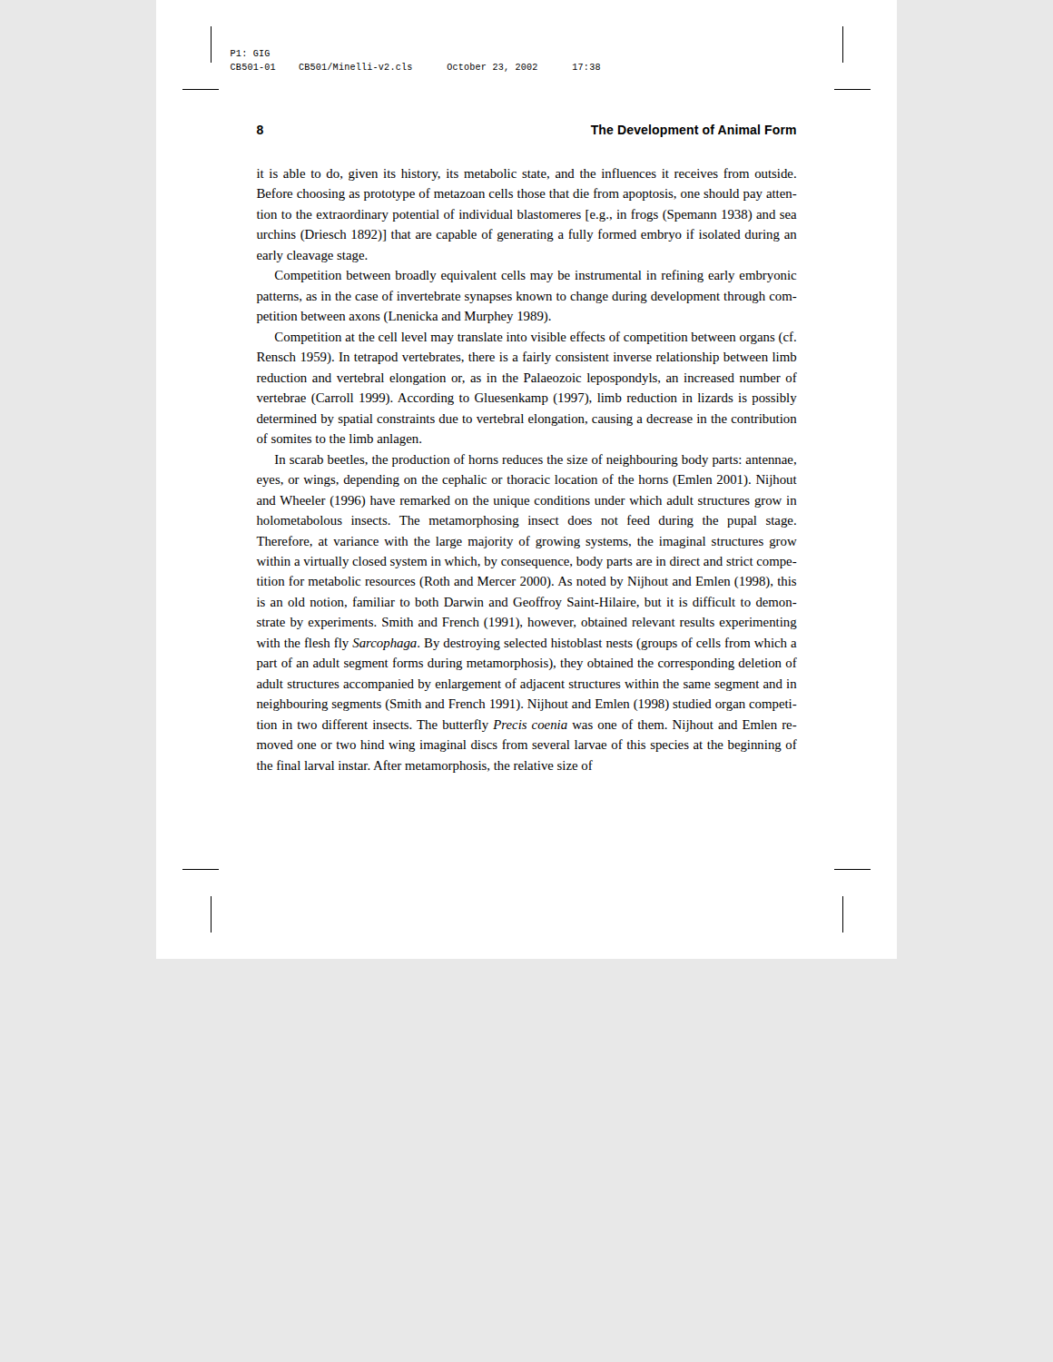P1: GIG CB501-01 CB501/Minelli-v2.cls October 23, 2002 17:38
8 The Development of Animal Form
it is able to do, given its history, its metabolic state, and the influences it receives from outside. Before choosing as prototype of metazoan cells those that die from apoptosis, one should pay attention to the extraordinary potential of individual blastomeres [e.g., in frogs (Spemann 1938) and sea urchins (Driesch 1892)] that are capable of generating a fully formed embryo if isolated during an early cleavage stage.
Competition between broadly equivalent cells may be instrumental in refining early embryonic patterns, as in the case of invertebrate synapses known to change during development through competition between axons (Lnenicka and Murphey 1989).
Competition at the cell level may translate into visible effects of competition between organs (cf. Rensch 1959). In tetrapod vertebrates, there is a fairly consistent inverse relationship between limb reduction and vertebral elongation or, as in the Palaeozoic lepospondyls, an increased number of vertebrae (Carroll 1999). According to Gluesenkamp (1997), limb reduction in lizards is possibly determined by spatial constraints due to vertebral elongation, causing a decrease in the contribution of somites to the limb anlagen.
In scarab beetles, the production of horns reduces the size of neighbouring body parts: antennae, eyes, or wings, depending on the cephalic or thoracic location of the horns (Emlen 2001). Nijhout and Wheeler (1996) have remarked on the unique conditions under which adult structures grow in holometabolous insects. The metamorphosing insect does not feed during the pupal stage. Therefore, at variance with the large majority of growing systems, the imaginal structures grow within a virtually closed system in which, by consequence, body parts are in direct and strict competition for metabolic resources (Roth and Mercer 2000). As noted by Nijhout and Emlen (1998), this is an old notion, familiar to both Darwin and Geoffroy Saint-Hilaire, but it is difficult to demonstrate by experiments. Smith and French (1991), however, obtained relevant results experimenting with the flesh fly Sarcophaga. By destroying selected histoblast nests (groups of cells from which a part of an adult segment forms during metamorphosis), they obtained the corresponding deletion of adult structures accompanied by enlargement of adjacent structures within the same segment and in neighbouring segments (Smith and French 1991). Nijhout and Emlen (1998) studied organ competition in two different insects. The butterfly Precis coenia was one of them. Nijhout and Emlen removed one or two hind wing imaginal discs from several larvae of this species at the beginning of the final larval instar. After metamorphosis, the relative size of